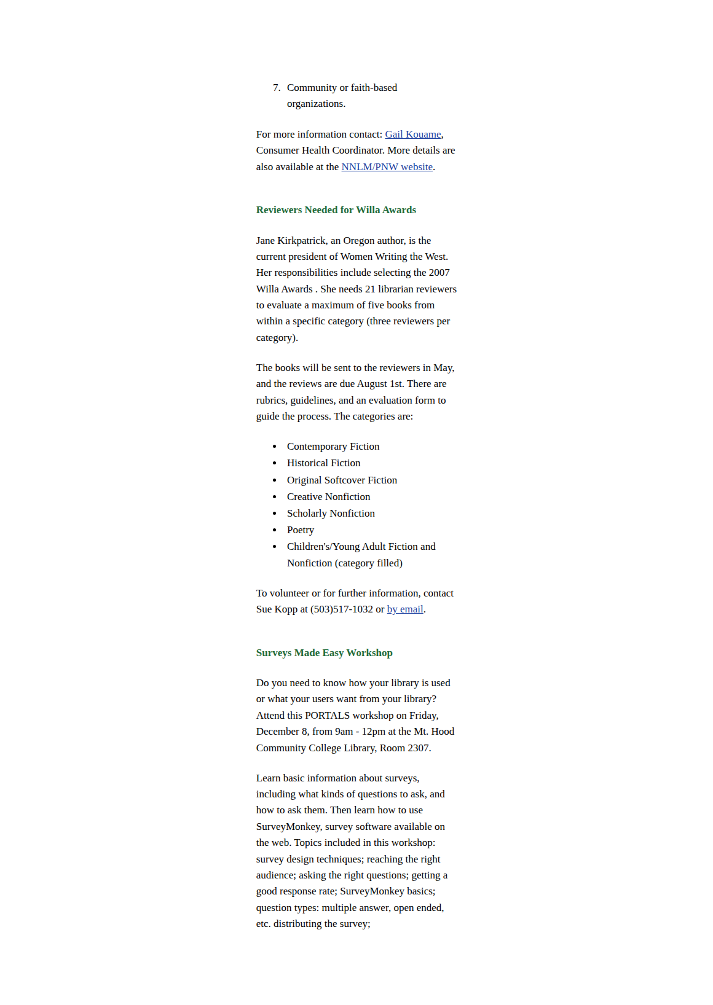Community or faith-based organizations.
For more information contact: Gail Kouame, Consumer Health Coordinator. More details are also available at the NNLM/PNW website.
Reviewers Needed for Willa Awards
Jane Kirkpatrick, an Oregon author, is the current president of Women Writing the West. Her responsibilities include selecting the 2007 Willa Awards . She needs 21 librarian reviewers to evaluate a maximum of five books from within a specific category (three reviewers per category).
The books will be sent to the reviewers in May, and the reviews are due August 1st. There are rubrics, guidelines, and an evaluation form to guide the process. The categories are:
Contemporary Fiction
Historical Fiction
Original Softcover Fiction
Creative Nonfiction
Scholarly Nonfiction
Poetry
Children's/Young Adult Fiction and Nonfiction (category filled)
To volunteer or for further information, contact Sue Kopp at (503)517-1032 or by email.
Surveys Made Easy Workshop
Do you need to know how your library is used or what your users want from your library? Attend this PORTALS workshop on Friday, December 8, from 9am - 12pm at the Mt. Hood Community College Library, Room 2307.
Learn basic information about surveys, including what kinds of questions to ask, and how to ask them. Then learn how to use SurveyMonkey, survey software available on the web. Topics included in this workshop: survey design techniques; reaching the right audience; asking the right questions; getting a good response rate; SurveyMonkey basics; question types: multiple answer, open ended, etc. distributing the survey;